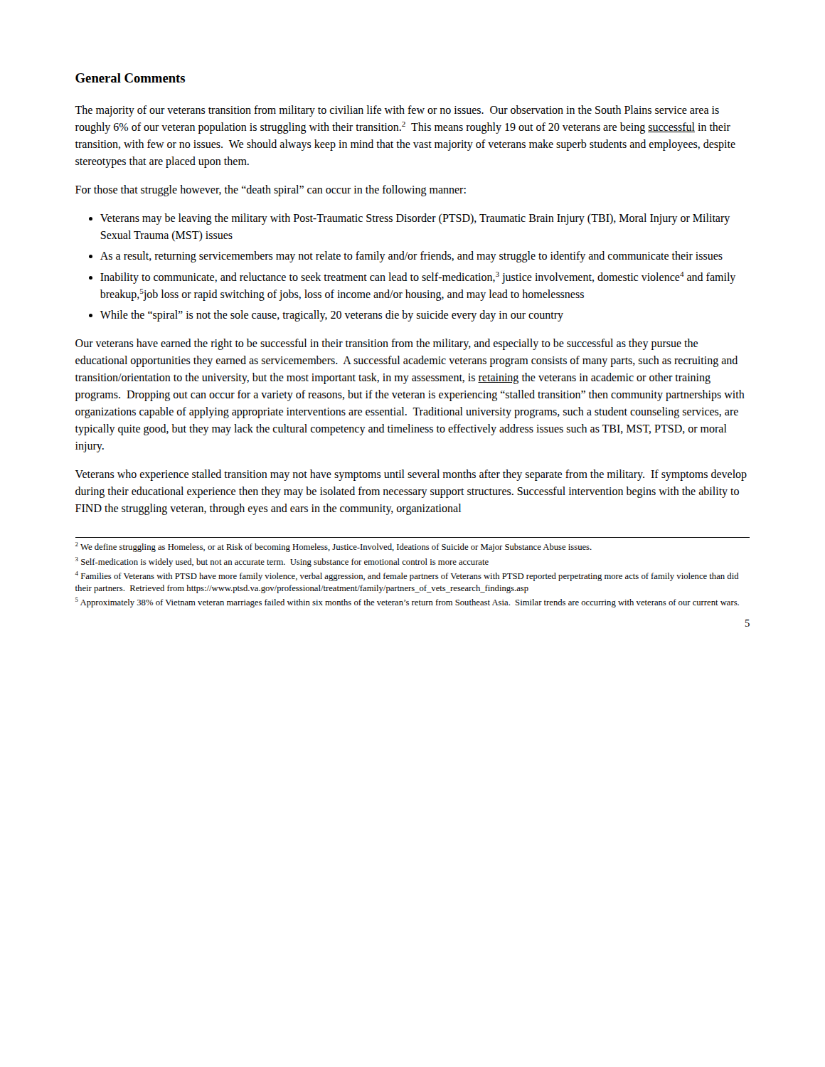General Comments
The majority of our veterans transition from military to civilian life with few or no issues. Our observation in the South Plains service area is roughly 6% of our veteran population is struggling with their transition.2 This means roughly 19 out of 20 veterans are being successful in their transition, with few or no issues. We should always keep in mind that the vast majority of veterans make superb students and employees, despite stereotypes that are placed upon them.
For those that struggle however, the “death spiral” can occur in the following manner:
Veterans may be leaving the military with Post-Traumatic Stress Disorder (PTSD), Traumatic Brain Injury (TBI), Moral Injury or Military Sexual Trauma (MST) issues
As a result, returning servicemembers may not relate to family and/or friends, and may struggle to identify and communicate their issues
Inability to communicate, and reluctance to seek treatment can lead to self-medication,3 justice involvement, domestic violence4 and family breakup,5job loss or rapid switching of jobs, loss of income and/or housing, and may lead to homelessness
While the “spiral” is not the sole cause, tragically, 20 veterans die by suicide every day in our country
Our veterans have earned the right to be successful in their transition from the military, and especially to be successful as they pursue the educational opportunities they earned as servicemembers. A successful academic veterans program consists of many parts, such as recruiting and transition/orientation to the university, but the most important task, in my assessment, is retaining the veterans in academic or other training programs. Dropping out can occur for a variety of reasons, but if the veteran is experiencing “stalled transition” then community partnerships with organizations capable of applying appropriate interventions are essential. Traditional university programs, such a student counseling services, are typically quite good, but they may lack the cultural competency and timeliness to effectively address issues such as TBI, MST, PTSD, or moral injury.
Veterans who experience stalled transition may not have symptoms until several months after they separate from the military. If symptoms develop during their educational experience then they may be isolated from necessary support structures. Successful intervention begins with the ability to FIND the struggling veteran, through eyes and ears in the community, organizational
2 We define struggling as Homeless, or at Risk of becoming Homeless, Justice-Involved, Ideations of Suicide or Major Substance Abuse issues.
3 Self-medication is widely used, but not an accurate term. Using substance for emotional control is more accurate
4 Families of Veterans with PTSD have more family violence, verbal aggression, and female partners of Veterans with PTSD reported perpetrating more acts of family violence than did their partners. Retrieved from https://www.ptsd.va.gov/professional/treatment/family/partners_of_vets_research_findings.asp
5 Approximately 38% of Vietnam veteran marriages failed within six months of the veteran’s return from Southeast Asia. Similar trends are occurring with veterans of our current wars.
5